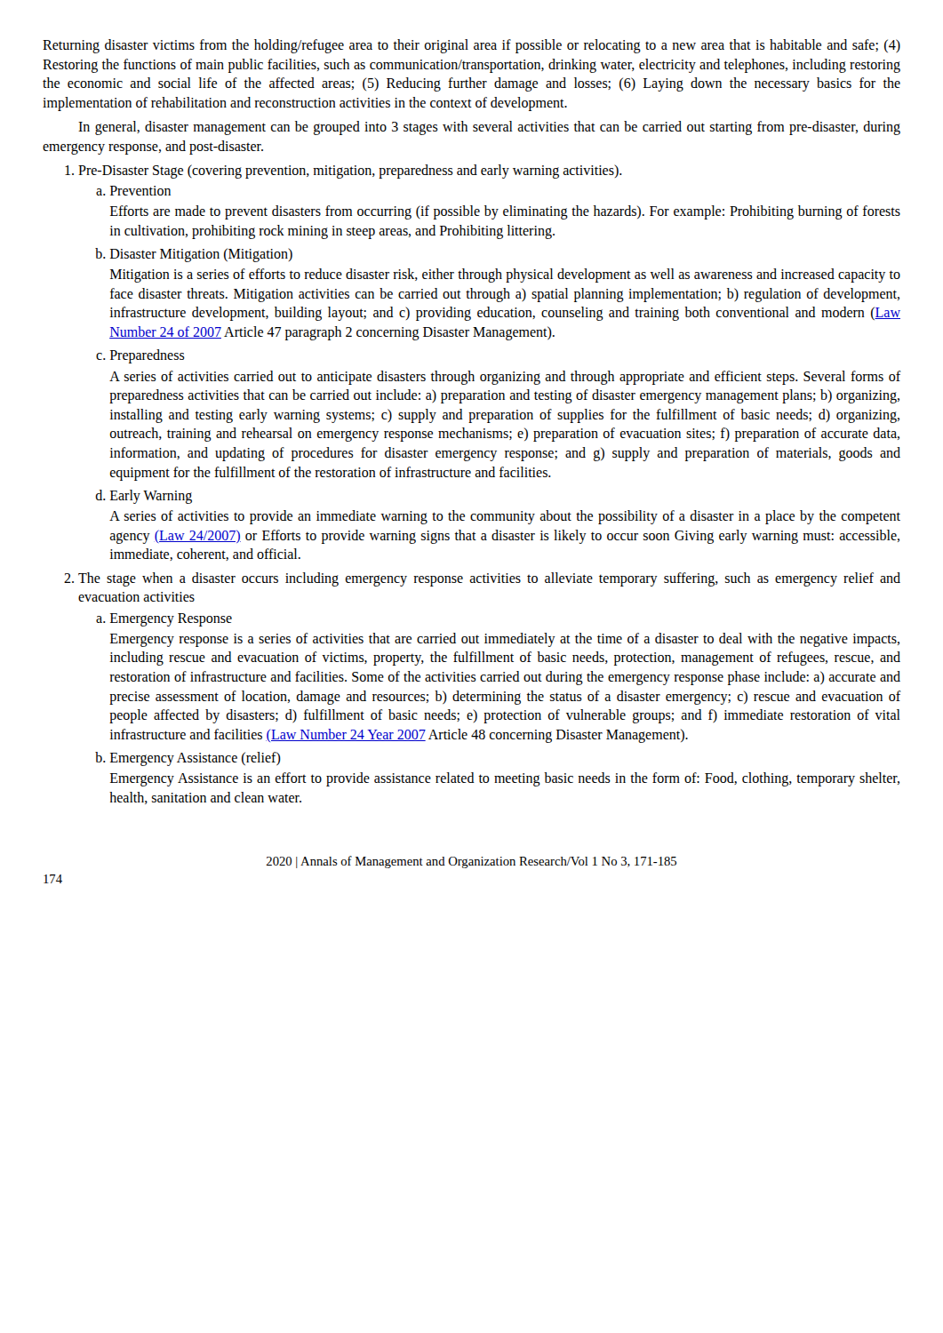Returning disaster victims from the holding/refugee area to their original area if possible or relocating to a new area that is habitable and safe; (4) Restoring the functions of main public facilities, such as communication/transportation, drinking water, electricity and telephones, including restoring the economic and social life of the affected areas; (5) Reducing further damage and losses; (6) Laying down the necessary basics for the implementation of rehabilitation and reconstruction activities in the context of development.
In general, disaster management can be grouped into 3 stages with several activities that can be carried out starting from pre-disaster, during emergency response, and post-disaster.
Pre-Disaster Stage (covering prevention, mitigation, preparedness and early warning activities).
Prevention
Efforts are made to prevent disasters from occurring (if possible by eliminating the hazards). For example: Prohibiting burning of forests in cultivation, prohibiting rock mining in steep areas, and Prohibiting littering.
Disaster Mitigation (Mitigation)
Mitigation is a series of efforts to reduce disaster risk, either through physical development as well as awareness and increased capacity to face disaster threats. Mitigation activities can be carried out through a) spatial planning implementation; b) regulation of development, infrastructure development, building layout; and c) providing education, counseling and training both conventional and modern (Law Number 24 of 2007 Article 47 paragraph 2 concerning Disaster Management).
Preparedness
A series of activities carried out to anticipate disasters through organizing and through appropriate and efficient steps. Several forms of preparedness activities that can be carried out include: a) preparation and testing of disaster emergency management plans; b) organizing, installing and testing early warning systems; c) supply and preparation of supplies for the fulfillment of basic needs; d) organizing, outreach, training and rehearsal on emergency response mechanisms; e) preparation of evacuation sites; f) preparation of accurate data, information, and updating of procedures for disaster emergency response; and g) supply and preparation of materials, goods and equipment for the fulfillment of the restoration of infrastructure and facilities.
Early Warning
A series of activities to provide an immediate warning to the community about the possibility of a disaster in a place by the competent agency (Law 24/2007) or Efforts to provide warning signs that a disaster is likely to occur soon Giving early warning must: accessible, immediate, coherent, and official.
The stage when a disaster occurs including emergency response activities to alleviate temporary suffering, such as emergency relief and evacuation activities
Emergency Response
Emergency response is a series of activities that are carried out immediately at the time of a disaster to deal with the negative impacts, including rescue and evacuation of victims, property, the fulfillment of basic needs, protection, management of refugees, rescue, and restoration of infrastructure and facilities. Some of the activities carried out during the emergency response phase include: a) accurate and precise assessment of location, damage and resources; b) determining the status of a disaster emergency; c) rescue and evacuation of people affected by disasters; d) fulfillment of basic needs; e) protection of vulnerable groups; and f) immediate restoration of vital infrastructure and facilities (Law Number 24 Year 2007 Article 48 concerning Disaster Management).
Emergency Assistance (relief)
Emergency Assistance is an effort to provide assistance related to meeting basic needs in the form of: Food, clothing, temporary shelter, health, sanitation and clean water.
2020 | Annals of Management and Organization Research/Vol 1 No 3, 171-185
174